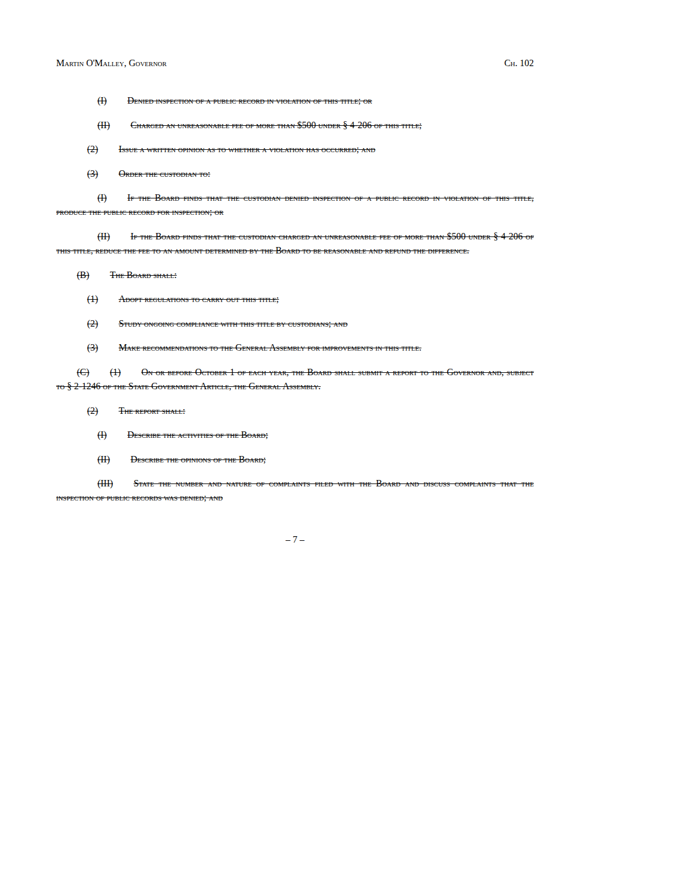Martin O'Malley, Governor Ch. 102
(I) Denied inspection of a public record in violation of this title; or
(II) Charged an unreasonable fee of more than $500 under § 4‑206 of this title;
(2) Issue a written opinion as to whether a violation has occurred; and
(3) Order the custodian to:
(I) If the Board finds that the custodian denied inspection of a public record in violation of this title, produce the public record for inspection; or
(II) If the Board finds that the custodian charged an unreasonable fee of more than $500 under § 4‑206 of this title, reduce the fee to an amount determined by the Board to be reasonable and refund the difference.
(B) The Board shall:
(1) Adopt regulations to carry out this title;
(2) Study ongoing compliance with this title by custodians; and
(3) Make recommendations to the General Assembly for improvements in this title.
(C) (1) On or before October 1 of each year, the Board shall submit a report to the Governor and, subject to § 2‑1246 of the State Government Article, the General Assembly.
(2) The report shall:
(I) Describe the activities of the Board;
(II) Describe the opinions of the Board;
(III) State the number and nature of complaints filed with the Board and discuss complaints that the inspection of public records was denied; and
– 7 –